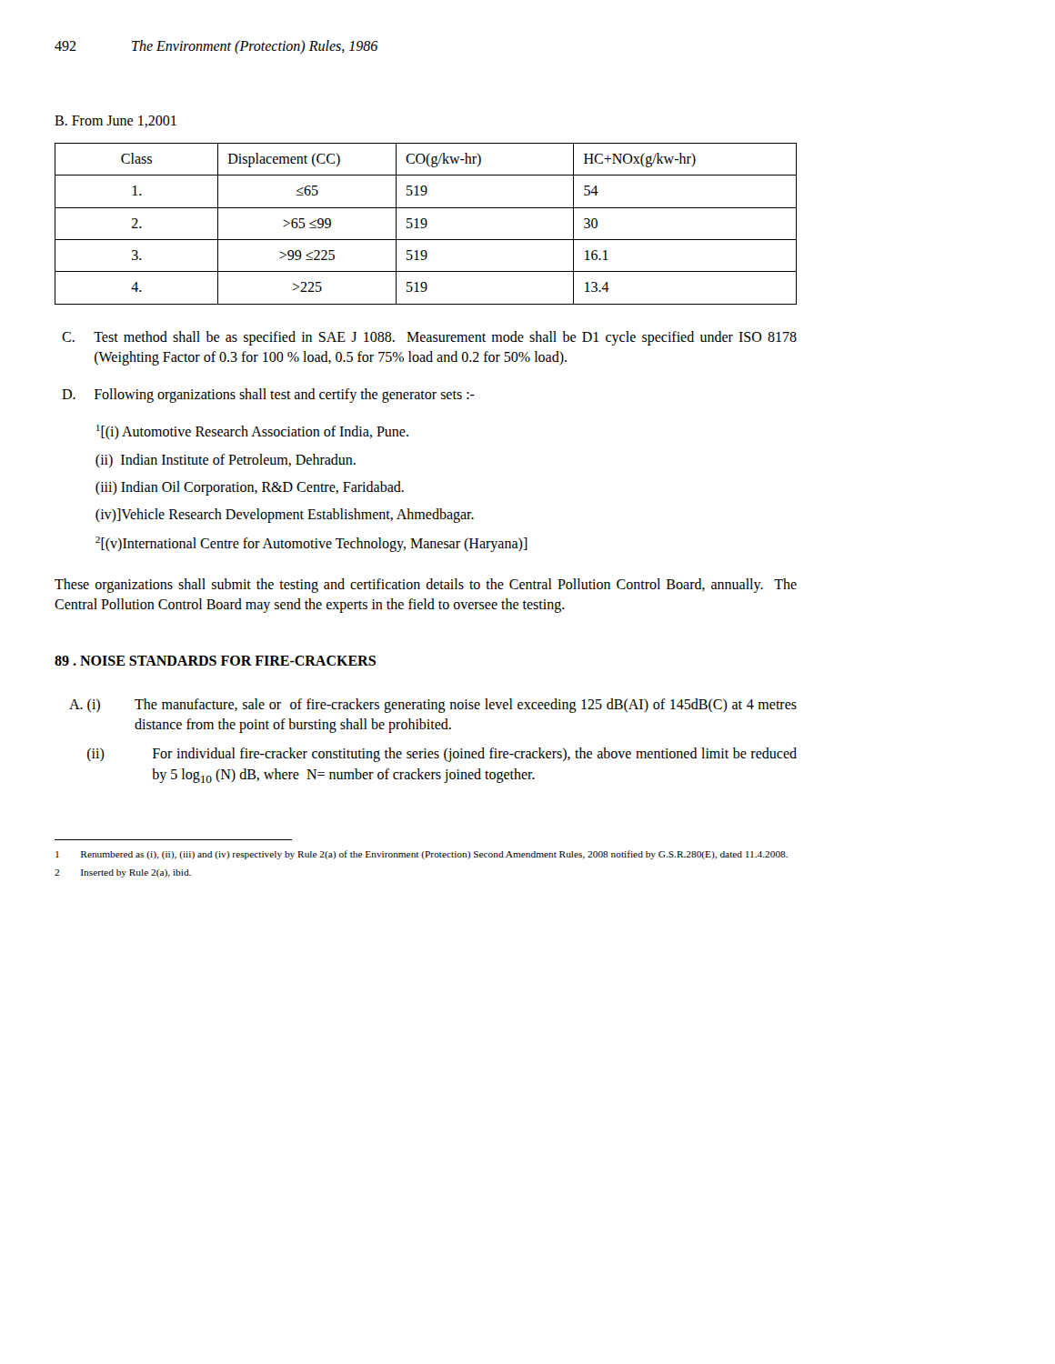492 The Environment (Protection) Rules, 1986
B. From June 1,2001
| Class | Displacement (CC) | CO(g/kw-hr) | HC+NOx(g/kw-hr) |
| 1. | ≤65 | 519 | 54 |
| 2. | >65 ≤99 | 519 | 30 |
| 3. | >99 ≤225 | 519 | 16.1 |
| 4. | >225 | 519 | 13.4 |
C.
Test method shall be as specified in SAE J 1088. Measurement mode shall be D1 cycle specified under ISO 8178 (Weighting Factor of 0.3 for 100 % load, 0.5 for 75% load and 0.2 for 50% load).
D.
Following organizations shall test and certify the generator sets :-
1[(i) Automotive Research Association of India, Pune.
(ii) Indian Institute of Petroleum, Dehradun.
(iii) Indian Oil Corporation, R&D Centre, Faridabad.
(iv)]Vehicle Research Development Establishment, Ahmedbagar.
2[(v)International Centre for Automotive Technology, Manesar (Haryana)]
These organizations shall submit the testing and certification details to the Central Pollution Control Board, annually. The Central Pollution Control Board may send the experts in the field to oversee the testing.
89 . NOISE STANDARDS FOR FIRE-CRACKERS
A. (i)
The manufacture, sale or of fire-crackers generating noise level exceeding 125 dB(AI) of 145dB(C) at 4 metres distance from the point of bursting shall be prohibited.
(ii)
For individual fire-cracker constituting the series (joined fire-crackers), the above mentioned limit be reduced by 5 log10 (N) dB, where N= number of crackers joined together.
1
Renumbered as (i), (ii), (iii) and (iv) respectively by Rule 2(a) of the Environment (Protection) Second Amendment Rules, 2008 notified by G.S.R.280(E), dated 11.4.2008.
2
Inserted by Rule 2(a), ibid.